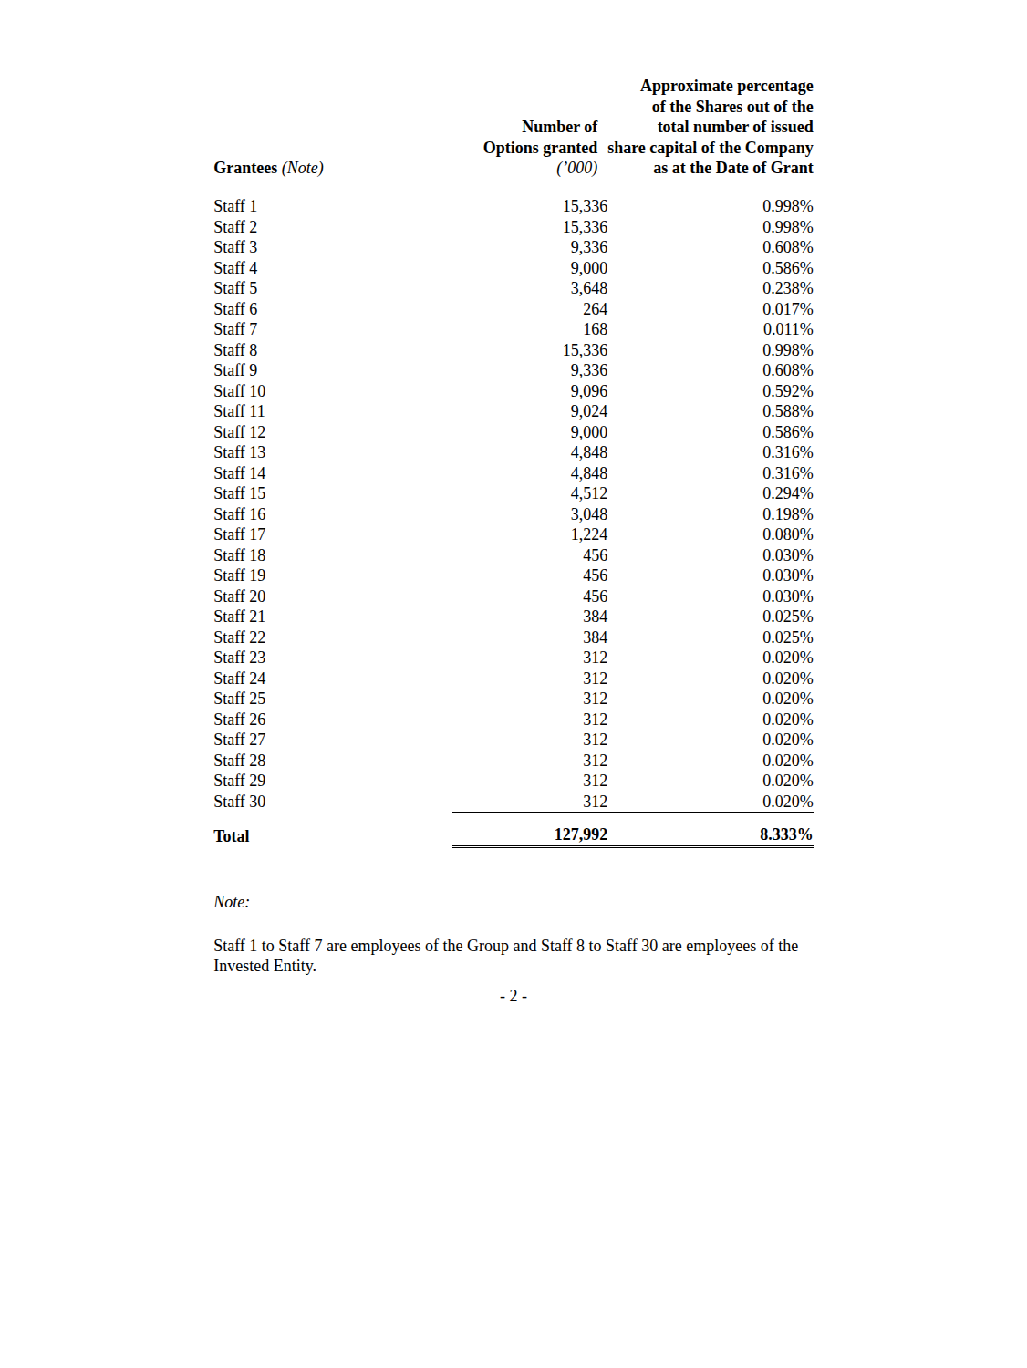| | | Approximate percentage |
| --- | --- | --- |
| | | of the Shares out of the |
| | Number of | total number of issued |
| | Options granted | share capital of the Company |
| Grantees (Note) | (’000) | as at the Date of Grant |
| Staff 1 | 15,336 | 0.998% |
| Staff 2 | 15,336 | 0.998% |
| Staff 3 | 9,336 | 0.608% |
| Staff 4 | 9,000 | 0.586% |
| Staff 5 | 3,648 | 0.238% |
| Staff 6 | 264 | 0.017% |
| Staff 7 | 168 | 0.011% |
| Staff 8 | 15,336 | 0.998% |
| Staff 9 | 9,336 | 0.608% |
| Staff 10 | 9,096 | 0.592% |
| Staff 11 | 9,024 | 0.588% |
| Staff 12 | 9,000 | 0.586% |
| Staff 13 | 4,848 | 0.316% |
| Staff 14 | 4,848 | 0.316% |
| Staff 15 | 4,512 | 0.294% |
| Staff 16 | 3,048 | 0.198% |
| Staff 17 | 1,224 | 0.080% |
| Staff 18 | 456 | 0.030% |
| Staff 19 | 456 | 0.030% |
| Staff 20 | 456 | 0.030% |
| Staff 21 | 384 | 0.025% |
| Staff 22 | 384 | 0.025% |
| Staff 23 | 312 | 0.020% |
| Staff 24 | 312 | 0.020% |
| Staff 25 | 312 | 0.020% |
| Staff 26 | 312 | 0.020% |
| Staff 27 | 312 | 0.020% |
| Staff 28 | 312 | 0.020% |
| Staff 29 | 312 | 0.020% |
| Staff 30 | 312 | 0.020% |
| Total | 127,992 | 8.333% |
Note:
Staff 1 to Staff 7 are employees of the Group and Staff 8 to Staff 30 are employees of the Invested Entity.
- 2 -